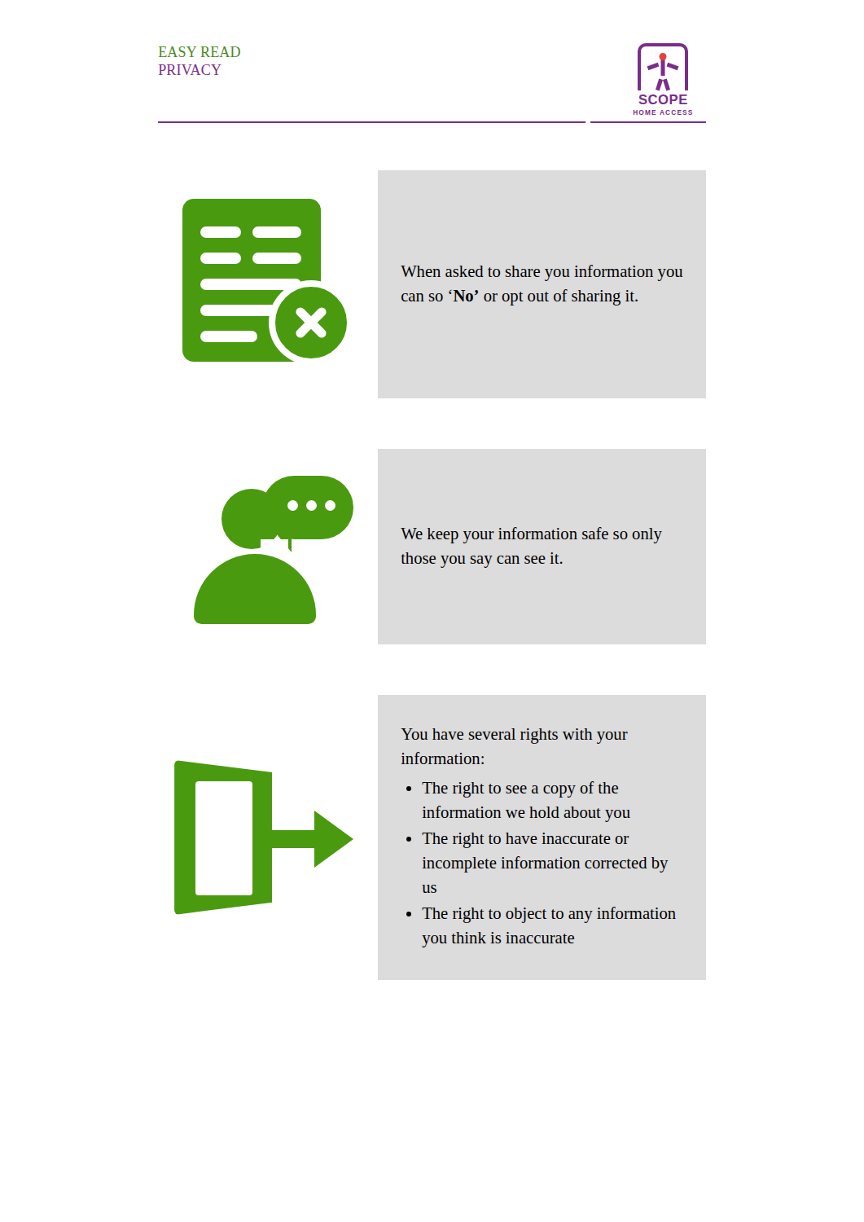EASY READ
PRIVACY
SCOPE
HOME ACCESS
When asked to share you information you can so ‘No’ or opt out of sharing it.
We keep your information safe so only those you say can see it.
You have several rights with your information:
The right to see a copy of the information we hold about you
The right to have inaccurate or incomplete information corrected by us
The right to object to any information you think is inaccurate